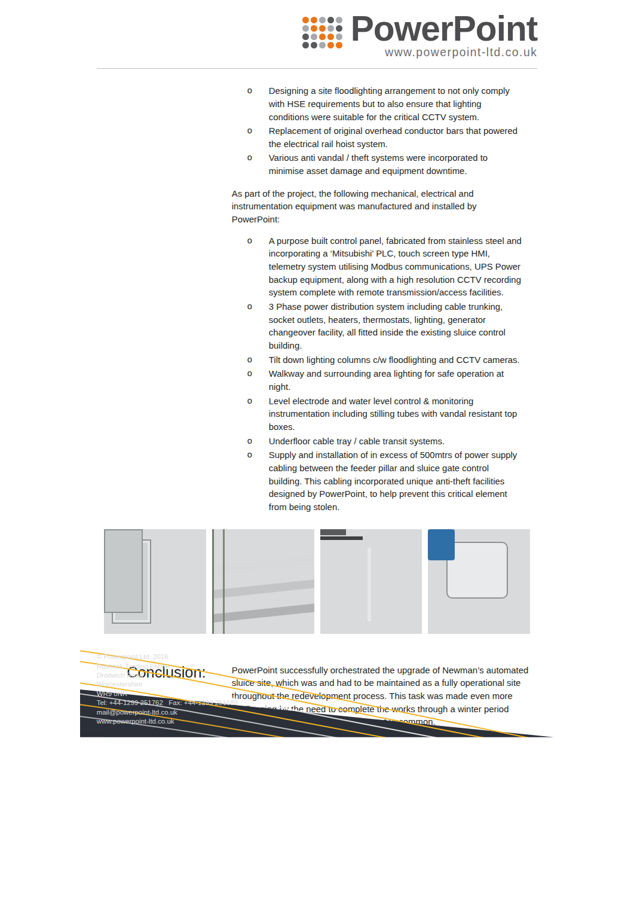PowerPoint
www.powerpoint-ltd.co.uk
Designing a site floodlighting arrangement to not only comply with HSE requirements but to also ensure that lighting conditions were suitable for the critical CCTV system.
Replacement of original overhead conductor bars that powered the electrical rail hoist system.
Various anti vandal / theft systems were incorporated to minimise asset damage and equipment downtime.
As part of the project, the following mechanical, electrical and instrumentation equipment was manufactured and installed by PowerPoint:
A purpose built control panel, fabricated from stainless steel and incorporating a ‘Mitsubishi’ PLC, touch screen type HMI, telemetry system utilising Modbus communications, UPS Power backup equipment, along with a high resolution CCTV recording system complete with remote transmission/access facilities.
3 Phase power distribution system including cable trunking, socket outlets, heaters, thermostats, lighting, generator changeover facility, all fitted inside the existing sluice control building.
Tilt down lighting columns c/w floodlighting and CCTV cameras.
Walkway and surrounding area lighting for safe operation at night.
Level electrode and water level control & monitoring instrumentation including stilling tubes with vandal resistant top boxes.
Underfloor cable tray / cable transit systems.
Supply and installation of in excess of 500mtrs of power supply cabling between the feeder pillar and sluice gate control building. This cabling incorporated unique anti-theft facilities designed by PowerPoint, to help prevent this critical element from being stolen.
Conclusion:
PowerPoint successfully orchestrated the upgrade of Newman’s automated sluice site, which was and had to be maintained as a fully operational site throughout the redevelopment process. This task was made even more challenging by the need to complete the works through a winter period when periods of heavy rainfall were not uncommon.
© Powerpoint Ltd. 2016
Rushock Trading Estate
Droitwich Road
Worcestershire
WR9 0NR
Tel: +44-1299 251762 Fax: +44-1299 251689
mail@powerpoint-ltd.co.uk
www.powerpoint-ltd.co.uk